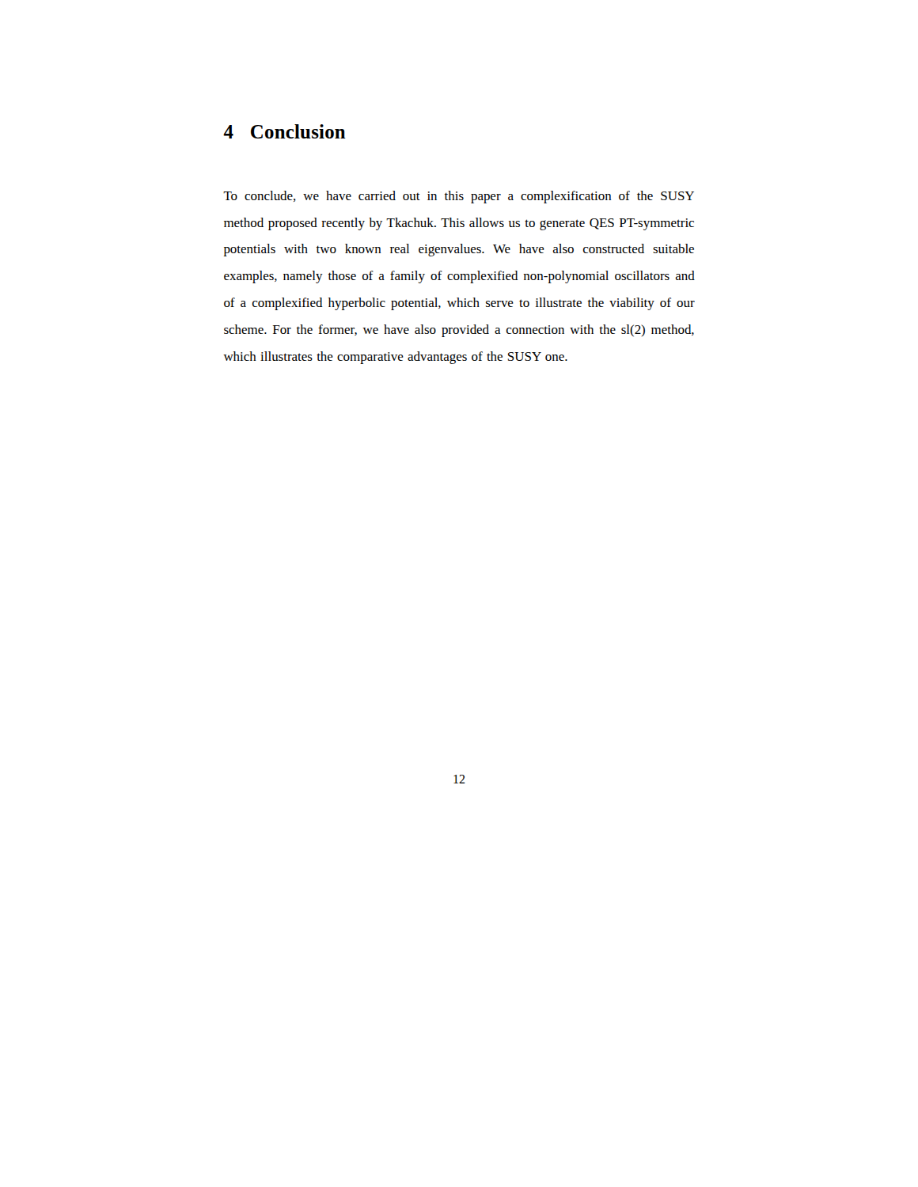4 Conclusion
To conclude, we have carried out in this paper a complexification of the SUSY method proposed recently by Tkachuk. This allows us to generate QES PT-symmetric potentials with two known real eigenvalues. We have also constructed suitable examples, namely those of a family of complexified non-polynomial oscillators and of a complexified hyperbolic potential, which serve to illustrate the viability of our scheme. For the former, we have also provided a connection with the sl(2) method, which illustrates the comparative advantages of the SUSY one.
12